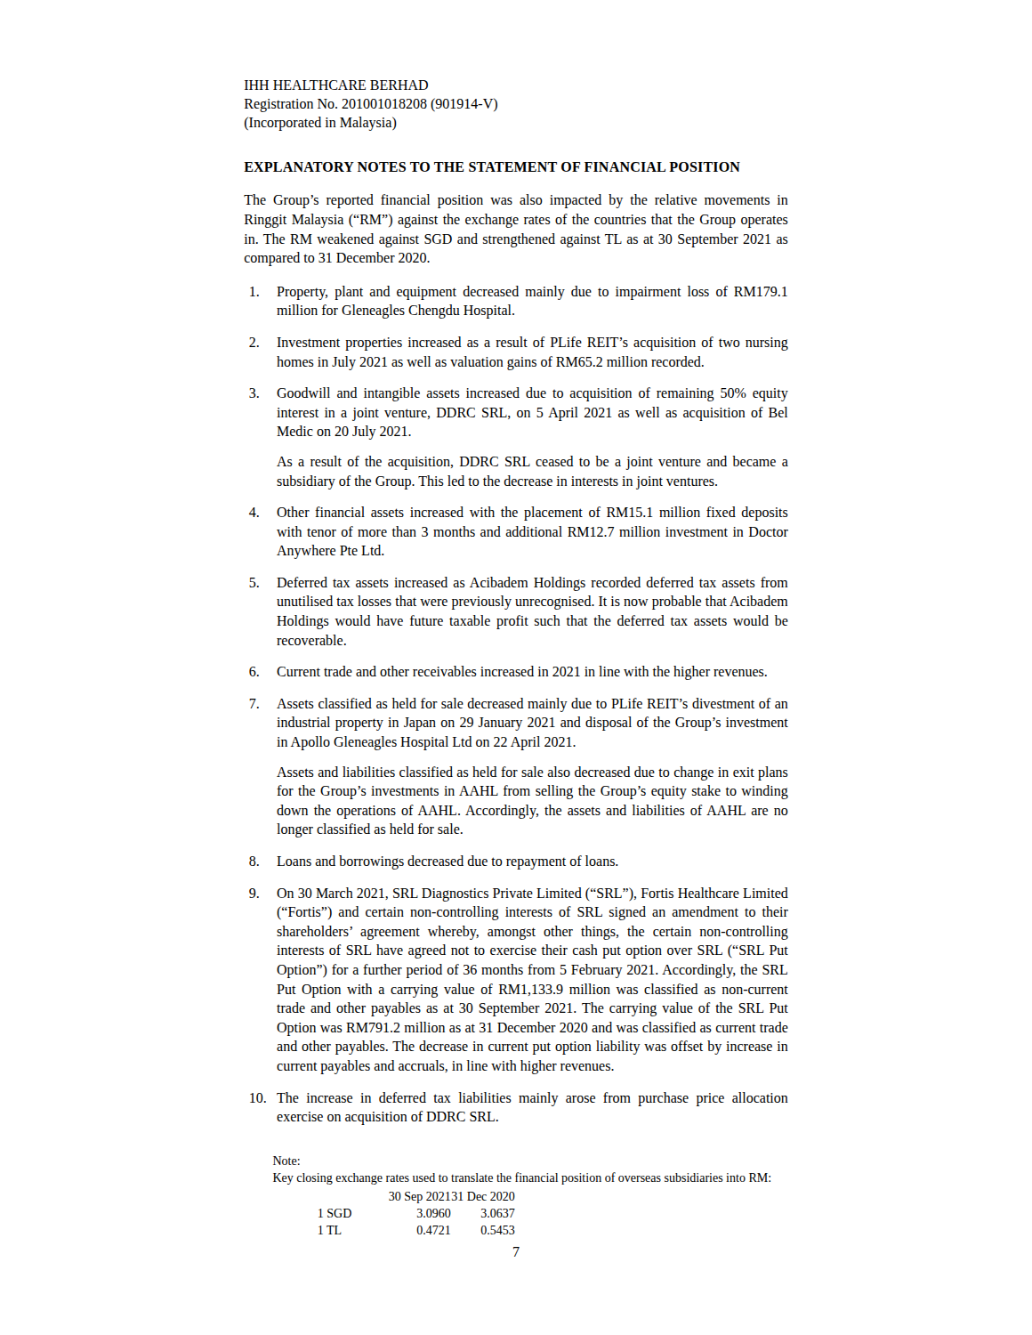IHH HEALTHCARE BERHAD
Registration No. 201001018208 (901914-V)
(Incorporated in Malaysia)
EXPLANATORY NOTES TO THE STATEMENT OF FINANCIAL POSITION
The Group’s reported financial position was also impacted by the relative movements in Ringgit Malaysia (“RM”) against the exchange rates of the countries that the Group operates in. The RM weakened against SGD and strengthened against TL as at 30 September 2021 as compared to 31 December 2020.
Property, plant and equipment decreased mainly due to impairment loss of RM179.1 million for Gleneagles Chengdu Hospital.
Investment properties increased as a result of PLife REIT’s acquisition of two nursing homes in July 2021 as well as valuation gains of RM65.2 million recorded.
Goodwill and intangible assets increased due to acquisition of remaining 50% equity interest in a joint venture, DDRC SRL, on 5 April 2021 as well as acquisition of Bel Medic on 20 July 2021.
As a result of the acquisition, DDRC SRL ceased to be a joint venture and became a subsidiary of the Group. This led to the decrease in interests in joint ventures.
Other financial assets increased with the placement of RM15.1 million fixed deposits with tenor of more than 3 months and additional RM12.7 million investment in Doctor Anywhere Pte Ltd.
Deferred tax assets increased as Acibadem Holdings recorded deferred tax assets from unutilised tax losses that were previously unrecognised. It is now probable that Acibadem Holdings would have future taxable profit such that the deferred tax assets would be recoverable.
Current trade and other receivables increased in 2021 in line with the higher revenues.
Assets classified as held for sale decreased mainly due to PLife REIT’s divestment of an industrial property in Japan on 29 January 2021 and disposal of the Group’s investment in Apollo Gleneagles Hospital Ltd on 22 April 2021.
Assets and liabilities classified as held for sale also decreased due to change in exit plans for the Group’s investments in AAHL from selling the Group’s equity stake to winding down the operations of AAHL. Accordingly, the assets and liabilities of AAHL are no longer classified as held for sale.
Loans and borrowings decreased due to repayment of loans.
On 30 March 2021, SRL Diagnostics Private Limited (“SRL”), Fortis Healthcare Limited (“Fortis”) and certain non-controlling interests of SRL signed an amendment to their shareholders’ agreement whereby, amongst other things, the certain non-controlling interests of SRL have agreed not to exercise their cash put option over SRL (“SRL Put Option”) for a further period of 36 months from 5 February 2021. Accordingly, the SRL Put Option with a carrying value of RM1,133.9 million was classified as non-current trade and other payables as at 30 September 2021. The carrying value of the SRL Put Option was RM791.2 million as at 31 December 2020 and was classified as current trade and other payables. The decrease in current put option liability was offset by increase in current payables and accruals, in line with higher revenues.
The increase in deferred tax liabilities mainly arose from purchase price allocation exercise on acquisition of DDRC SRL.
Note:
Key closing exchange rates used to translate the financial position of overseas subsidiaries into RM:
| | 30 Sep 2021 | 31 Dec 2020 |
| --- | --- | --- |
| 1 SGD | 3.0960 | 3.0637 |
| 1 TL | 0.4721 | 0.5453 |
7